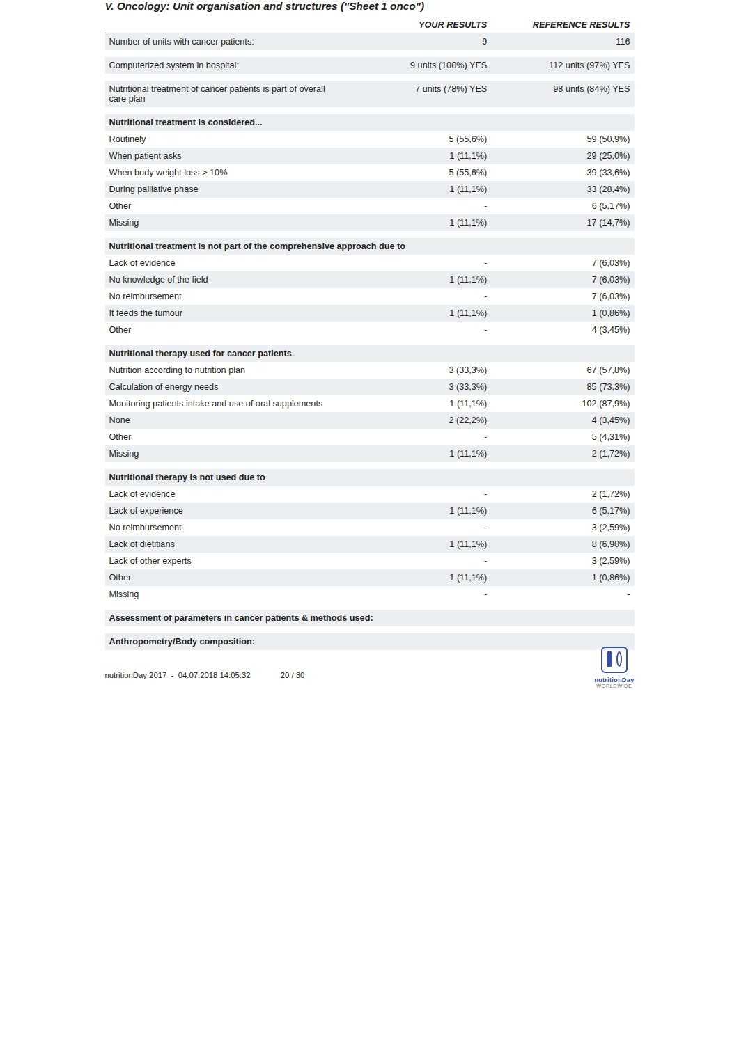V. Oncology: Unit organisation and structures ("Sheet 1 onco")
| | YOUR RESULTS | REFERENCE RESULTS |
| --- | --- | --- |
| Number of units with cancer patients: | 9 | 116 |
| Computerized system in hospital: | 9 units (100%) YES | 112 units (97%) YES |
| Nutritional treatment of cancer patients is part of overall care plan | 7 units (78%) YES | 98 units (84%) YES |
| Nutritional treatment is considered... |
| Routinely | 5 (55,6%) | 59 (50,9%) |
| When patient asks | 1 (11,1%) | 29 (25,0%) |
| When body weight loss > 10% | 5 (55,6%) | 39 (33,6%) |
| During palliative phase | 1 (11,1%) | 33 (28,4%) |
| Other | - | 6 (5,17%) |
| Missing | 1 (11,1%) | 17 (14,7%) |
| Nutritional treatment is not part of the comprehensive approach due to |
| Lack of evidence | - | 7 (6,03%) |
| No knowledge of the field | 1 (11,1%) | 7 (6,03%) |
| No reimbursement | - | 7 (6,03%) |
| It feeds the tumour | 1 (11,1%) | 1 (0,86%) |
| Other | - | 4 (3,45%) |
| Nutritional therapy used for cancer patients |
| Nutrition according to nutrition plan | 3 (33,3%) | 67 (57,8%) |
| Calculation of energy needs | 3 (33,3%) | 85 (73,3%) |
| Monitoring patients intake and use of oral supplements | 1 (11,1%) | 102 (87,9%) |
| None | 2 (22,2%) | 4 (3,45%) |
| Other | - | 5 (4,31%) |
| Missing | 1 (11,1%) | 2 (1,72%) |
| Nutritional therapy is not used due to |
| Lack of evidence | - | 2 (1,72%) |
| Lack of experience | 1 (11,1%) | 6 (5,17%) |
| No reimbursement | - | 3 (2,59%) |
| Lack of dietitians | 1 (11,1%) | 8 (6,90%) |
| Lack of other experts | - | 3 (2,59%) |
| Other | 1 (11,1%) | 1 (0,86%) |
| Missing | - | - |
| Assessment of parameters in cancer patients & methods used: |
| Anthropometry/Body composition: |
nutritionDay 2017 - 04.07.2018 14:05:32 20 / 30
nutritionDay
WORLDWIDE